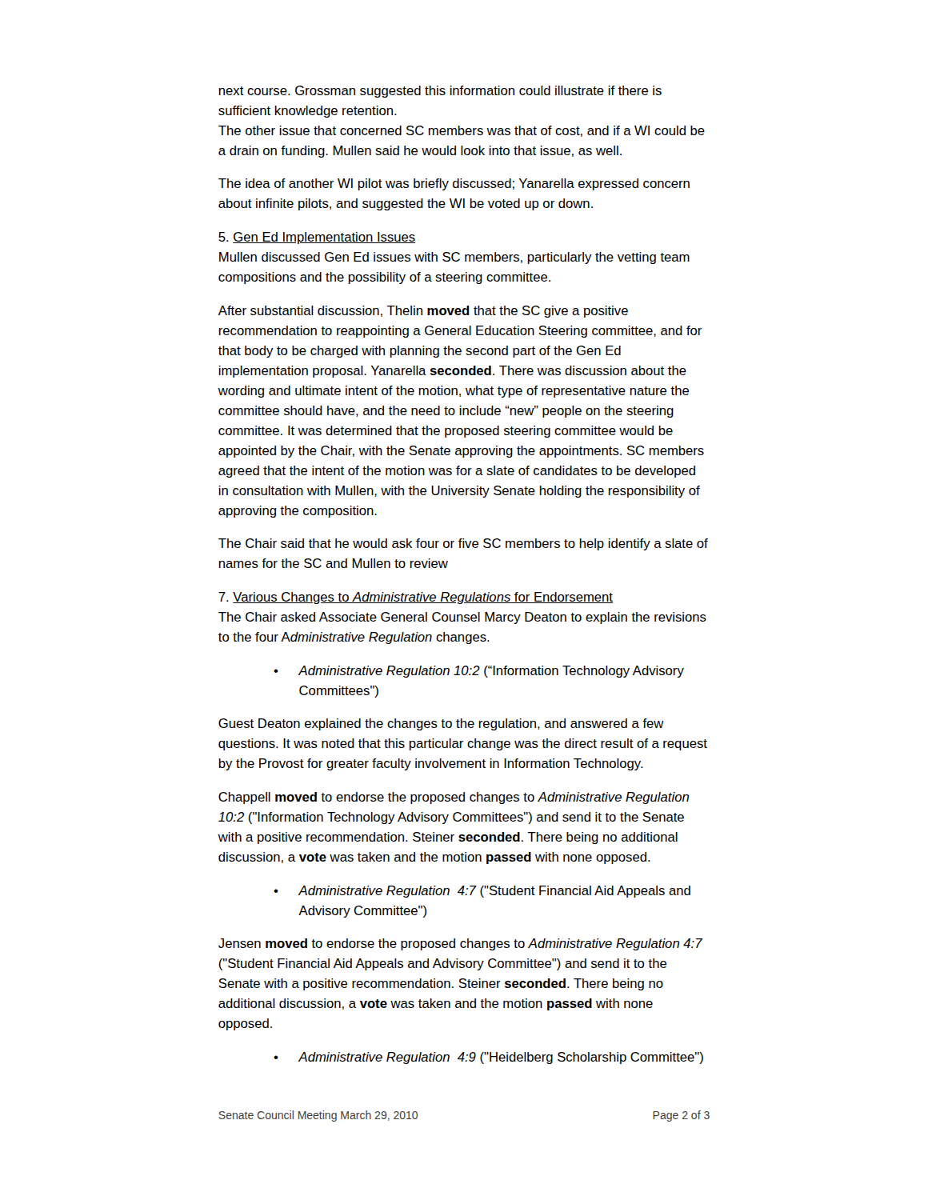next course. Grossman suggested this information could illustrate if there is sufficient knowledge retention.
The other issue that concerned SC members was that of cost, and if a WI could be a drain on funding. Mullen said he would look into that issue, as well.
The idea of another WI pilot was briefly discussed; Yanarella expressed concern about infinite pilots, and suggested the WI be voted up or down.
5. Gen Ed Implementation Issues
Mullen discussed Gen Ed issues with SC members, particularly the vetting team compositions and the possibility of a steering committee.
After substantial discussion, Thelin moved that the SC give a positive recommendation to reappointing a General Education Steering committee, and for that body to be charged with planning the second part of the Gen Ed implementation proposal. Yanarella seconded. There was discussion about the wording and ultimate intent of the motion, what type of representative nature the committee should have, and the need to include “new” people on the steering committee. It was determined that the proposed steering committee would be appointed by the Chair, with the Senate approving the appointments. SC members agreed that the intent of the motion was for a slate of candidates to be developed in consultation with Mullen, with the University Senate holding the responsibility of approving the composition.
The Chair said that he would ask four or five SC members to help identify a slate of names for the SC and Mullen to review
7. Various Changes to Administrative Regulations for Endorsement
The Chair asked Associate General Counsel Marcy Deaton to explain the revisions to the four Administrative Regulation changes.
Administrative Regulation 10:2 (“Information Technology Advisory Committees")
Guest Deaton explained the changes to the regulation, and answered a few questions. It was noted that this particular change was the direct result of a request by the Provost for greater faculty involvement in Information Technology.
Chappell moved to endorse the proposed changes to Administrative Regulation 10:2 ("Information Technology Advisory Committees") and send it to the Senate with a positive recommendation. Steiner seconded. There being no additional discussion, a vote was taken and the motion passed with none opposed.
Administrative Regulation 4:7 ("Student Financial Aid Appeals and Advisory Committee")
Jensen moved to endorse the proposed changes to Administrative Regulation 4:7 ("Student Financial Aid Appeals and Advisory Committee") and send it to the Senate with a positive recommendation. Steiner seconded. There being no additional discussion, a vote was taken and the motion passed with none opposed.
Administrative Regulation 4:9 ("Heidelberg Scholarship Committee")
Senate Council Meeting March 29, 2010
Page 2 of 3